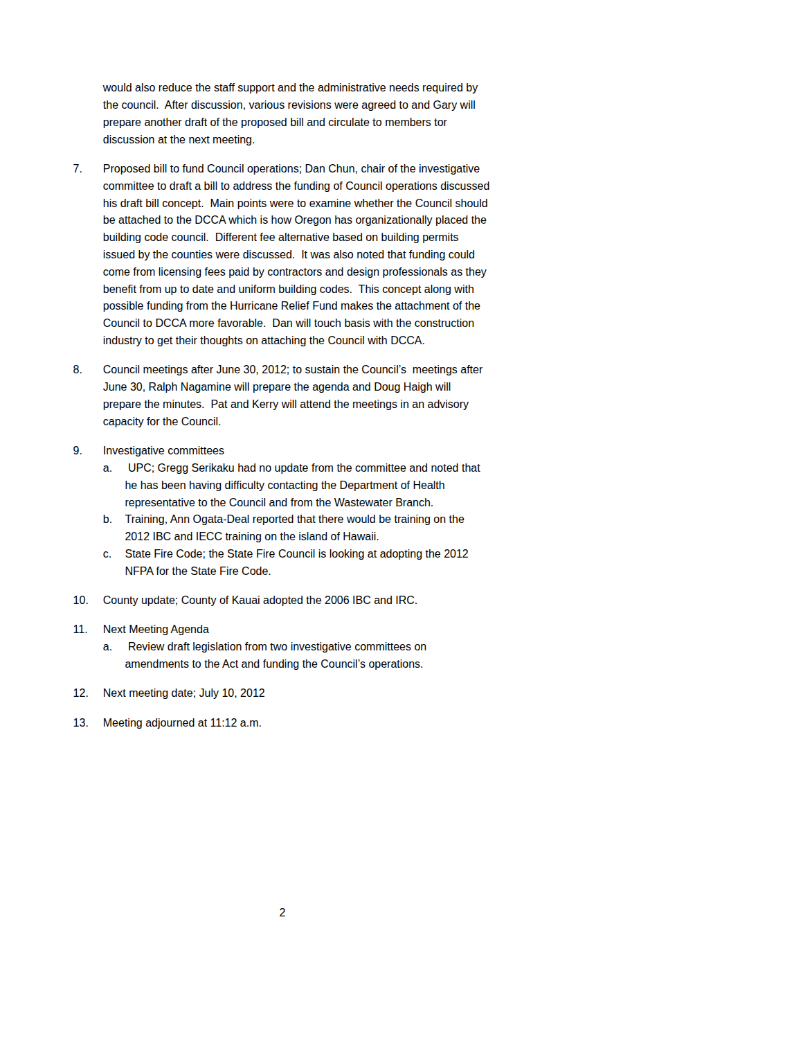would also reduce the staff support and the administrative needs required by the council. After discussion, various revisions were agreed to and Gary will prepare another draft of the proposed bill and circulate to members tor discussion at the next meeting.
7. Proposed bill to fund Council operations; Dan Chun, chair of the investigative committee to draft a bill to address the funding of Council operations discussed his draft bill concept. Main points were to examine whether the Council should be attached to the DCCA which is how Oregon has organizationally placed the building code council. Different fee alternative based on building permits issued by the counties were discussed. It was also noted that funding could come from licensing fees paid by contractors and design professionals as they benefit from up to date and uniform building codes. This concept along with possible funding from the Hurricane Relief Fund makes the attachment of the Council to DCCA more favorable. Dan will touch basis with the construction industry to get their thoughts on attaching the Council with DCCA.
8. Council meetings after June 30, 2012; to sustain the Council’s meetings after June 30, Ralph Nagamine will prepare the agenda and Doug Haigh will prepare the minutes. Pat and Kerry will attend the meetings in an advisory capacity for the Council.
9. Investigative committees
a. UPC; Gregg Serikaku had no update from the committee and noted that he has been having difficulty contacting the Department of Health representative to the Council and from the Wastewater Branch.
b. Training, Ann Ogata-Deal reported that there would be training on the 2012 IBC and IECC training on the island of Hawaii.
c. State Fire Code; the State Fire Council is looking at adopting the 2012 NFPA for the State Fire Code.
10. County update; County of Kauai adopted the 2006 IBC and IRC.
11. Next Meeting Agenda
a. Review draft legislation from two investigative committees on amendments to the Act and funding the Council’s operations.
12. Next meeting date; July 10, 2012
13. Meeting adjourned at 11:12 a.m.
2